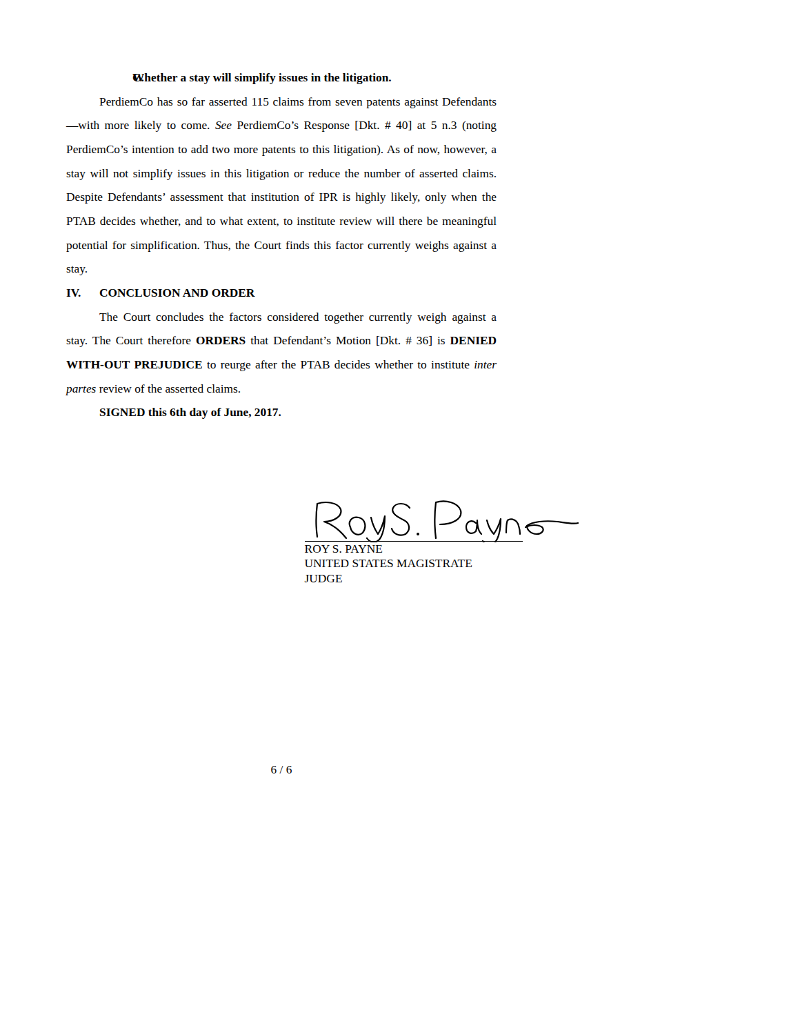C. Whether a stay will simplify issues in the litigation.
PerdiemCo has so far asserted 115 claims from seven patents against Defendants—with more likely to come. See PerdiemCo’s Response [Dkt. # 40] at 5 n.3 (noting PerdiemCo’s intention to add two more patents to this litigation). As of now, however, a stay will not simplify issues in this litigation or reduce the number of asserted claims. Despite Defendants’ assessment that institution of IPR is highly likely, only when the PTAB decides whether, and to what extent, to institute review will there be meaningful potential for simplification. Thus, the Court finds this factor currently weighs against a stay.
IV. CONCLUSION AND ORDER
The Court concludes the factors considered together currently weigh against a stay. The Court therefore ORDERS that Defendant’s Motion [Dkt. # 36] is DENIED WITH-OUT PREJUDICE to reurge after the PTAB decides whether to institute inter partes review of the asserted claims.
SIGNED this 6th day of June, 2017.
ROY S. PAYNE
UNITED STATES MAGISTRATE JUDGE
6 / 6